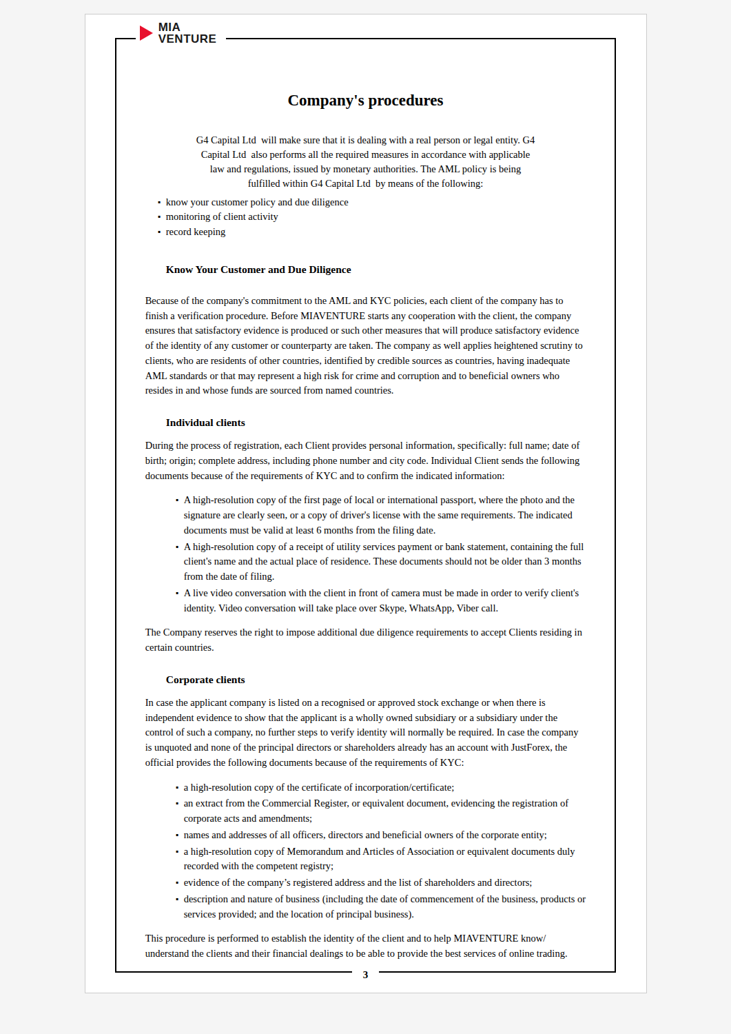MIA
VENTURE
Company's procedures
G4 Capital Ltd will make sure that it is dealing with a real person or legal entity. G4 Capital Ltd also performs all the required measures in accordance with applicable law and regulations, issued by monetary authorities. The AML policy is being fulfilled within G4 Capital Ltd by means of the following:
know your customer policy and due diligence
monitoring of client activity
record keeping
Know Your Customer and Due Diligence
Because of the company's commitment to the AML and KYC policies, each client of the company has to finish a verification procedure. Before MIAVENTURE starts any cooperation with the client, the company ensures that satisfactory evidence is produced or such other measures that will produce satisfactory evidence of the identity of any customer or counterparty are taken. The company as well applies heightened scrutiny to clients, who are residents of other countries, identified by credible sources as countries, having inadequate AML standards or that may represent a high risk for crime and corruption and to beneficial owners who resides in and whose funds are sourced from named countries.
Individual clients
During the process of registration, each Client provides personal information, specifically: full name; date of birth; origin; complete address, including phone number and city code. Individual Client sends the following documents because of the requirements of KYC and to confirm the indicated information:
A high-resolution copy of the first page of local or international passport, where the photo and the signature are clearly seen, or a copy of driver's license with the same requirements. The indicated documents must be valid at least 6 months from the filing date.
A high-resolution copy of a receipt of utility services payment or bank statement, containing the full client's name and the actual place of residence. These documents should not be older than 3 months from the date of filing.
A live video conversation with the client in front of camera must be made in order to verify client's identity. Video conversation will take place over Skype, WhatsApp, Viber call.
The Company reserves the right to impose additional due diligence requirements to accept Clients residing in certain countries.
Corporate clients
In case the applicant company is listed on a recognised or approved stock exchange or when there is independent evidence to show that the applicant is a wholly owned subsidiary or a subsidiary under the control of such a company, no further steps to verify identity will normally be required. In case the company is unquoted and none of the principal directors or shareholders already has an account with JustForex, the official provides the following documents because of the requirements of KYC:
a high-resolution copy of the certificate of incorporation/certificate;
an extract from the Commercial Register, or equivalent document, evidencing the registration of corporate acts and amendments;
names and addresses of all officers, directors and beneficial owners of the corporate entity;
a high-resolution copy of Memorandum and Articles of Association or equivalent documents duly recorded with the competent registry;
evidence of the company’s registered address and the list of shareholders and directors;
description and nature of business (including the date of commencement of the business, products or services provided; and the location of principal business).
This procedure is performed to establish the identity of the client and to help MIAVENTURE know/ understand the clients and their financial dealings to be able to provide the best services of online trading.
3